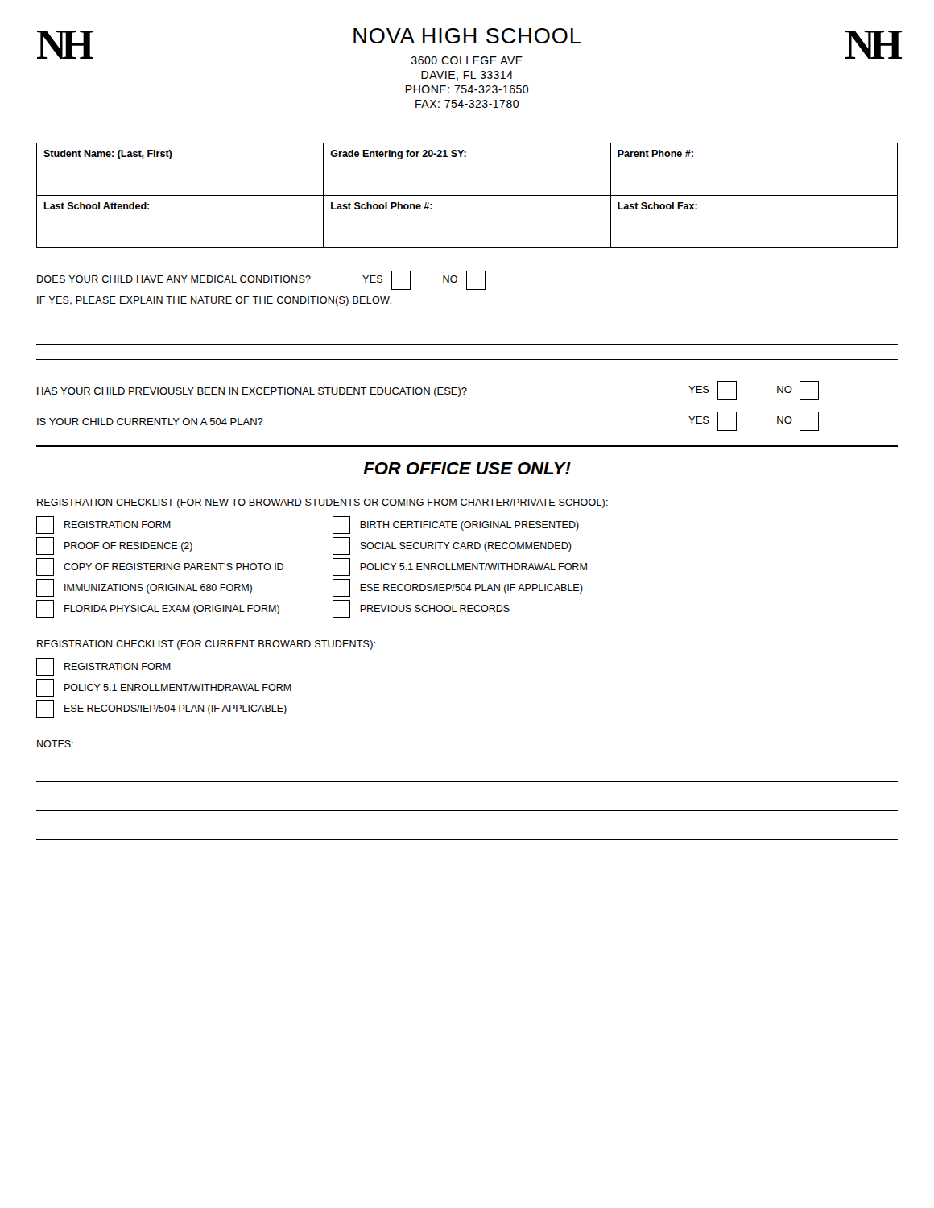NH
NH
NOVA HIGH SCHOOL
3600 COLLEGE AVE
DAVIE, FL 33314
PHONE: 754-323-1650
FAX: 754-323-1780
| Student Name: (Last, First) | Grade Entering for 20-21 SY: | Parent Phone #: |
| Last School Attended: | Last School Phone #: | Last School Fax: |
DOES YOUR CHILD HAVE ANY MEDICAL CONDITIONS? YES NO
IF YES, PLEASE EXPLAIN THE NATURE OF THE CONDITION(S) BELOW.
HAS YOUR CHILD PREVIOUSLY BEEN IN EXCEPTIONAL STUDENT EDUCATION (ESE)?
YES NO
IS YOUR CHILD CURRENTLY ON A 504 PLAN?
YES NO
FOR OFFICE USE ONLY!
REGISTRATION CHECKLIST (FOR NEW TO BROWARD STUDENTS OR COMING FROM CHARTER/PRIVATE SCHOOL):
REGISTRATION FORM
PROOF OF RESIDENCE (2)
COPY OF REGISTERING PARENT’S PHOTO ID
IMMUNIZATIONS (ORIGINAL 680 FORM)
FLORIDA PHYSICAL EXAM (ORIGINAL FORM)
BIRTH CERTIFICATE (ORIGINAL PRESENTED)
SOCIAL SECURITY CARD (RECOMMENDED)
POLICY 5.1 ENROLLMENT/WITHDRAWAL FORM
ESE RECORDS/IEP/504 PLAN (IF APPLICABLE)
PREVIOUS SCHOOL RECORDS
REGISTRATION CHECKLIST (FOR CURRENT BROWARD STUDENTS):
REGISTRATION FORM
POLICY 5.1 ENROLLMENT/WITHDRAWAL FORM
ESE RECORDS/IEP/504 PLAN (IF APPLICABLE)
NOTES: